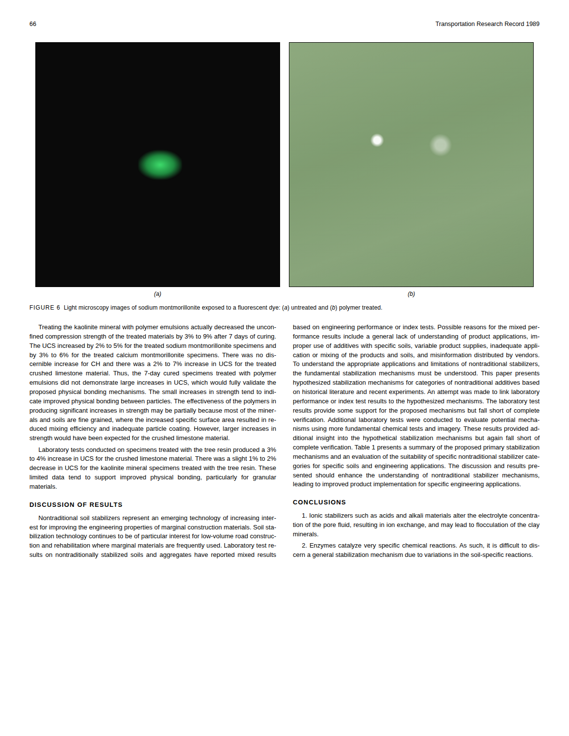66 Transportation Research Record 1989
(a)
(b)
FIGURE 6 Light microscopy images of sodium montmorillonite exposed to a fluorescent dye: (a) untreated and (b) polymer treated.
Treating the kaolinite mineral with polymer emulsions actually decreased the unconfined compression strength of the treated materials by 3% to 9% after 7 days of curing. The UCS increased by 2% to 5% for the treated sodium montmorillonite specimens and by 3% to 6% for the treated calcium montmorillonite specimens. There was no discernible increase for CH and there was a 2% to 7% increase in UCS for the treated crushed limestone material. Thus, the 7-day cured specimens treated with polymer emulsions did not demonstrate large increases in UCS, which would fully validate the proposed physical bonding mechanisms. The small increases in strength tend to indicate improved physical bonding between particles. The effectiveness of the polymers in producing significant increases in strength may be partially because most of the minerals and soils are fine grained, where the increased specific surface area resulted in reduced mixing efficiency and inadequate particle coating. However, larger increases in strength would have been expected for the crushed limestone material.
Laboratory tests conducted on specimens treated with the tree resin produced a 3% to 4% increase in UCS for the crushed limestone material. There was a slight 1% to 2% decrease in UCS for the kaolinite mineral specimens treated with the tree resin. These limited data tend to support improved physical bonding, particularly for granular materials.
DISCUSSION OF RESULTS
Nontraditional soil stabilizers represent an emerging technology of increasing interest for improving the engineering properties of marginal construction materials. Soil stabilization technology continues to be of particular interest for low-volume road construction and rehabilitation where marginal materials are frequently used. Laboratory test results on nontraditionally stabilized soils and aggregates have reported mixed results based on engineering performance or index tests. Possible reasons for the mixed performance results include a general lack of understanding of product applications, improper use of additives with specific soils, variable product supplies, inadequate application or mixing of the products and soils, and misinformation distributed by vendors. To understand the appropriate applications and limitations of nontraditional stabilizers, the fundamental stabilization mechanisms must be understood. This paper presents hypothesized stabilization mechanisms for categories of nontraditional additives based on historical literature and recent experiments. An attempt was made to link laboratory performance or index test results to the hypothesized mechanisms. The laboratory test results provide some support for the proposed mechanisms but fall short of complete verification. Additional laboratory tests were conducted to evaluate potential mechanisms using more fundamental chemical tests and imagery. These results provided additional insight into the hypothetical stabilization mechanisms but again fall short of complete verification. Table 1 presents a summary of the proposed primary stabilization mechanisms and an evaluation of the suitability of specific nontraditional stabilizer categories for specific soils and engineering applications. The discussion and results presented should enhance the understanding of nontraditional stabilizer mechanisms, leading to improved product implementation for specific engineering applications.
CONCLUSIONS
Ionic stabilizers such as acids and alkali materials alter the electrolyte concentration of the pore fluid, resulting in ion exchange, and may lead to flocculation of the clay minerals.
Enzymes catalyze very specific chemical reactions. As such, it is difficult to discern a general stabilization mechanism due to variations in the soil-specific reactions.